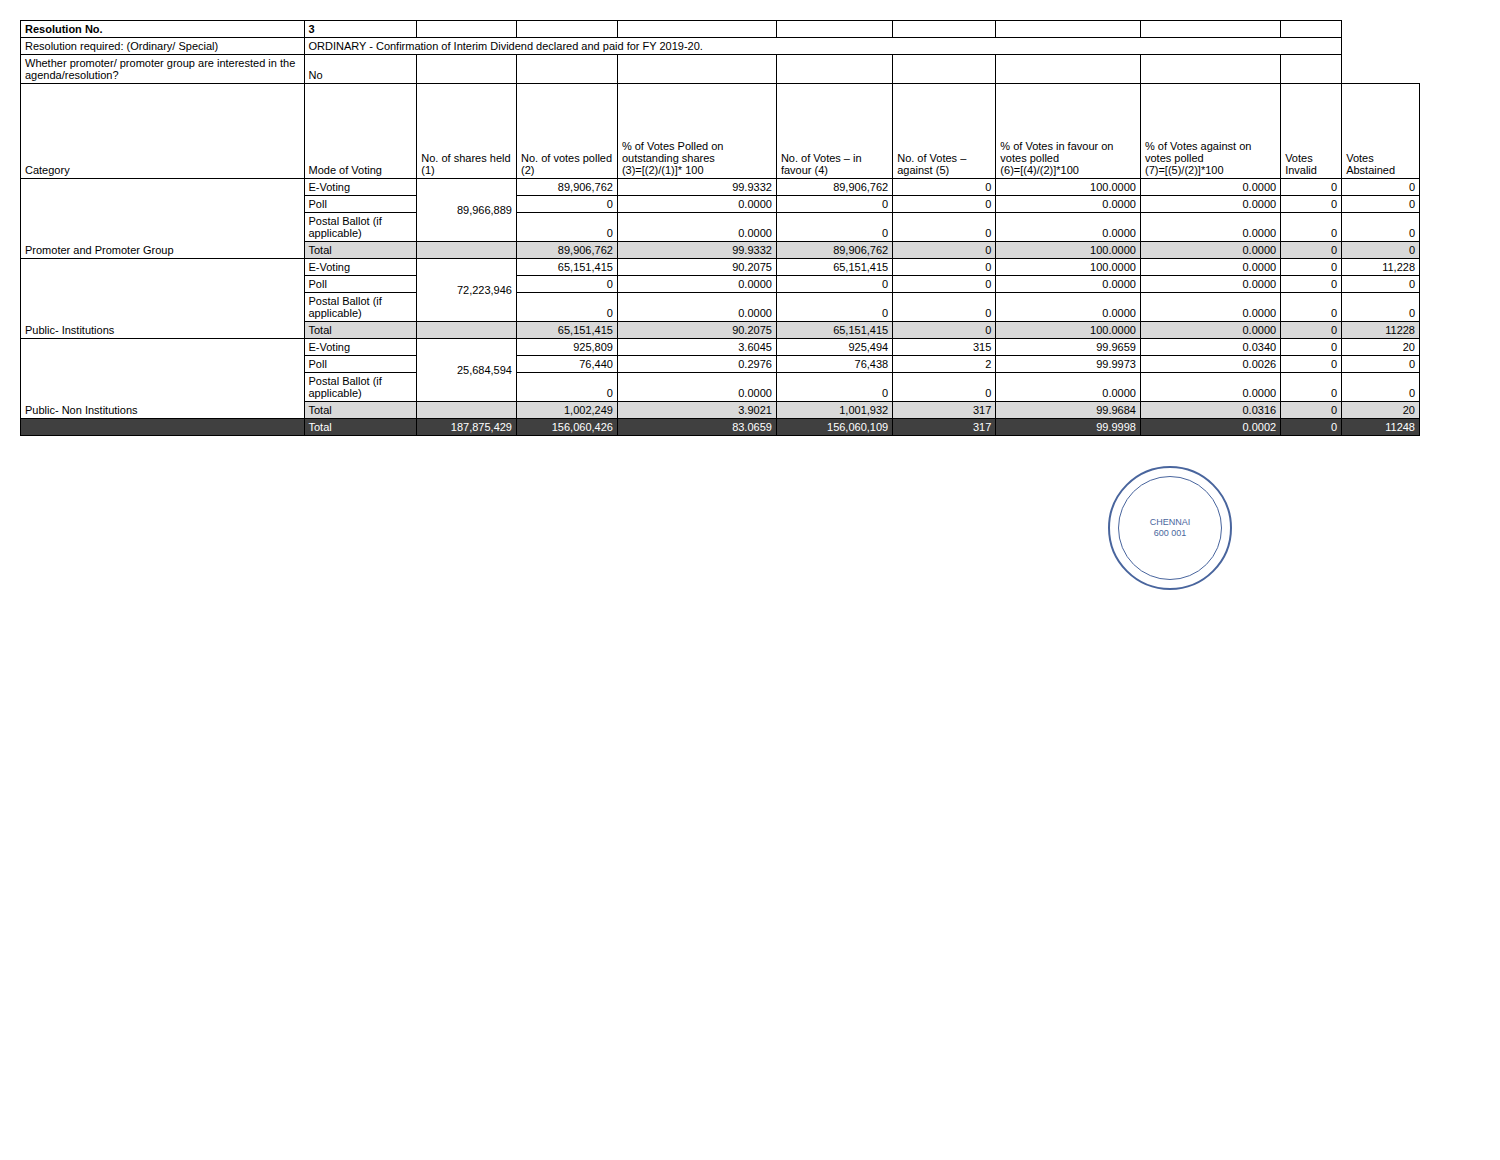| Resolution No. | 3 | | | | | | | | |
| Resolution required: (Ordinary/ Special) | ORDINARY - Confirmation of Interim Dividend declared and paid for FY 2019-20. |
| Whether promoter/ promoter group are interested in the agenda/resolution? | No | | | | | | | | |
| Category | Mode of Voting | No. of shares held (1) | No. of votes polled (2) | % of Votes Polled on outstanding shares (3)=[(2)/(1)]* 100 | No. of Votes – in favour (4) | No. of Votes – against (5) | % of Votes in favour on votes polled (6)=[(4)/(2)]*100 | % of Votes against on votes polled (7)=[(5)/(2)]*100 | Votes Invalid | Votes Abstained |
| Promoter and Promoter Group | E-Voting | 89,966,889 | 89,906,762 | 99.9332 | 89,906,762 | 0 | 100.0000 | 0.0000 | 0 | 0 |
| Poll | 0 | 0.0000 | 0 | 0 | 0.0000 | 0.0000 | 0 | 0 |
| Postal Ballot (if applicable) | 0 | 0.0000 | 0 | 0 | 0.0000 | 0.0000 | 0 | 0 |
| Total | | 89,906,762 | 99.9332 | 89,906,762 | 0 | 100.0000 | 0.0000 | 0 | 0 |
| Public- Institutions | E-Voting | 72,223,946 | 65,151,415 | 90.2075 | 65,151,415 | 0 | 100.0000 | 0.0000 | 0 | 11,228 |
| Poll | 0 | 0.0000 | 0 | 0 | 0.0000 | 0.0000 | 0 | 0 |
| Postal Ballot (if applicable) | 0 | 0.0000 | 0 | 0 | 0.0000 | 0.0000 | 0 | 0 |
| Total | | 65,151,415 | 90.2075 | 65,151,415 | 0 | 100.0000 | 0.0000 | 0 | 11228 |
| Public- Non Institutions | E-Voting | 25,684,594 | 925,809 | 3.6045 | 925,494 | 315 | 99.9659 | 0.0340 | 0 | 20 |
| Poll | 76,440 | 0.2976 | 76,438 | 2 | 99.9973 | 0.0026 | 0 | 0 |
| Postal Ballot (if applicable) | 0 | 0.0000 | 0 | 0 | 0.0000 | 0.0000 | 0 | 0 |
| Total | | 1,002,249 | 3.9021 | 1,001,932 | 317 | 99.9684 | 0.0316 | 0 | 20 |
| | Total | 187,875,429 | 156,060,426 | 83.0659 | 156,060,109 | 317 | 99.9998 | 0.0002 | 0 | 11248 |
CHENNAI
600 001